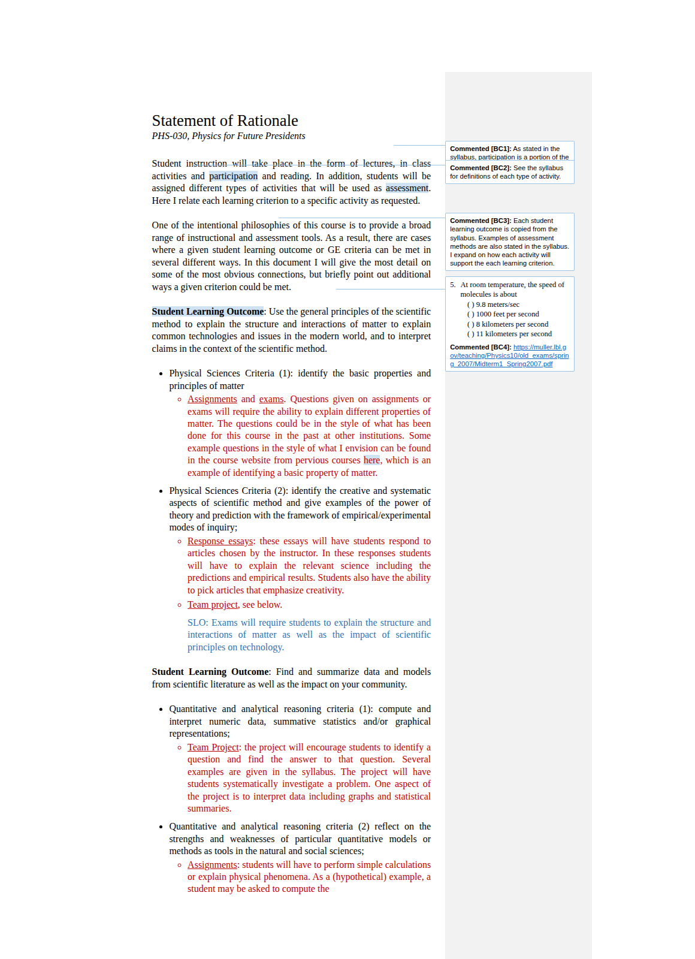Statement of Rationale
PHS-030, Physics for Future Presidents
Student instruction will take place in the form of lectures, in class activities and participation and reading. In addition, students will be assigned different types of activities that will be used as assessment. Here I relate each learning criterion to a specific activity as requested.
One of the intentional philosophies of this course is to provide a broad range of instructional and assessment tools. As a result, there are cases where a given student learning outcome or GE criteria can be met in several different ways. In this document I will give the most detail on some of the most obvious connections, but briefly point out additional ways a given criterion could be met.
Student Learning Outcome: Use the general principles of the scientific method to explain the structure and interactions of matter to explain common technologies and issues in the modern world, and to interpret claims in the context of the scientific method.
Physical Sciences Criteria (1): identify the basic properties and principles of matter
Assignments and exams. Questions given on assignments or exams will require the ability to explain different properties of matter. The questions could be in the style of what has been done for this course in the past at other institutions. Some example questions in the style of what I envision can be found in the course website from pervious courses here, which is an example of identifying a basic property of matter.
Physical Sciences Criteria (2): identify the creative and systematic aspects of scientific method and give examples of the power of theory and prediction with the framework of empirical/experimental modes of inquiry;
Response essays: these essays will have students respond to articles chosen by the instructor. In these responses students will have to explain the relevant science including the predictions and empirical results. Students also have the ability to pick articles that emphasize creativity.
Team project, see below.
SLO: Exams will require students to explain the structure and interactions of matter as well as the impact of scientific principles on technology.
Student Learning Outcome: Find and summarize data and models from scientific literature as well as the impact on your community.
Quantitative and analytical reasoning criteria (1): compute and interpret numeric data, summative statistics and/or graphical representations;
Team Project: the project will encourage students to identify a question and find the answer to that question. Several examples are given in the syllabus. The project will have students systematically investigate a problem. One aspect of the project is to interpret data including graphs and statistical summaries.
Quantitative and analytical reasoning criteria (2) reflect on the strengths and weaknesses of particular quantitative models or methods as tools in the natural and social sciences;
Assignments: students will have to perform simple calculations or explain physical phenomena. As a (hypothetical) example, a student may be asked to compute the
Commented [BC1]: As stated in the syllabus, participation is a portion of the grade.
Commented [BC2]: See the syllabus for definitions of each type of activity.
Commented [BC3]: Each student learning outcome is copied from the syllabus. Examples of assessment methods are also stated in the syllabus. I expand on how each activity will support the each learning criterion.
5. At room temperature, the speed of molecules is about ( ) 9.8 meters/sec ( ) 1000 feet per second ( ) 8 kilometers per second ( ) 11 kilometers per second
Commented [BC4]: https://muller.lbl.gov/teaching/Physics10/old_exams/spring_2007/Midterm1_Spring2007.pdf